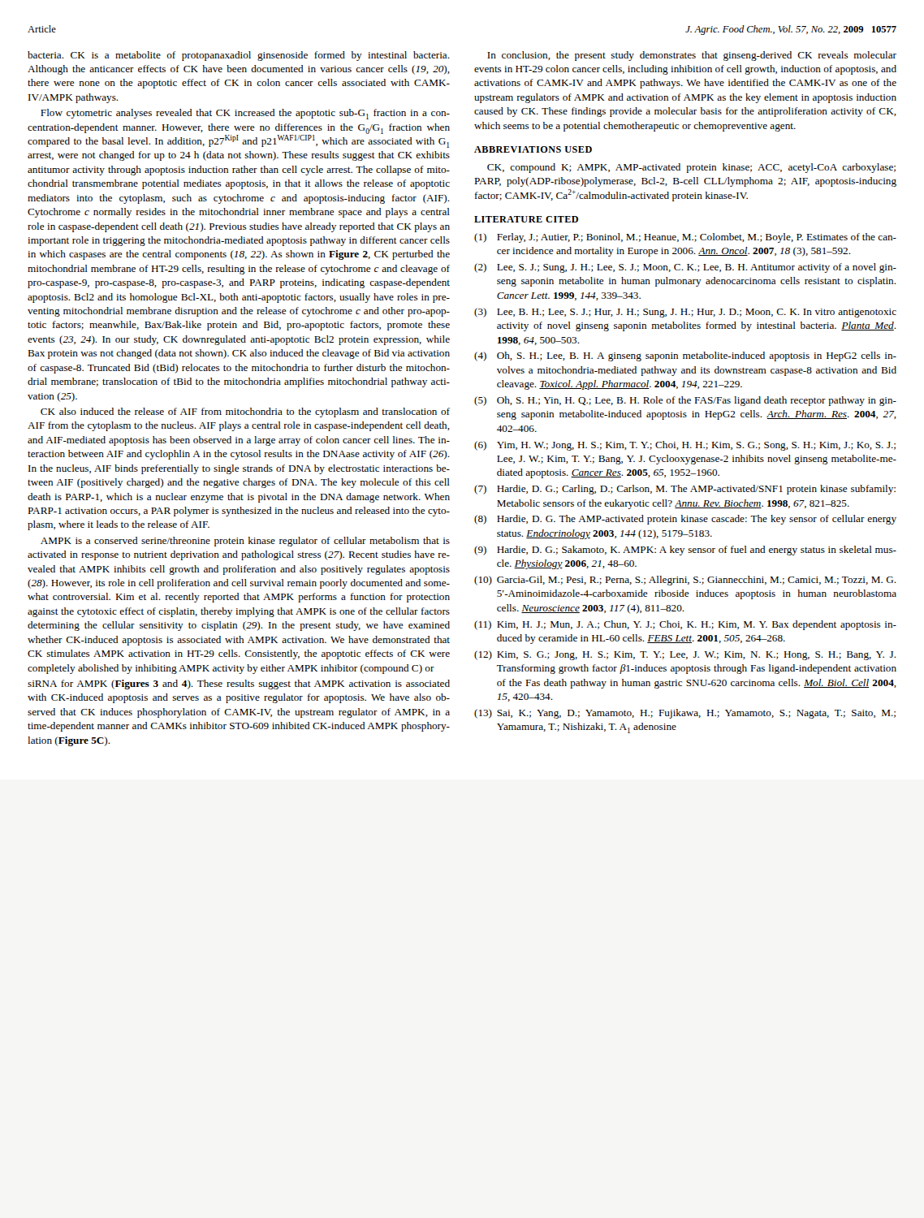Article
J. Agric. Food Chem., Vol. 57, No. 22, 2009 10577
bacteria. CK is a metabolite of protopanaxadiol ginsenoside formed by intestinal bacteria. Although the anticancer effects of CK have been documented in various cancer cells (19, 20), there were none on the apoptotic effect of CK in colon cancer cells associated with CAMK-IV/AMPK pathways.
Flow cytometric analyses revealed that CK increased the apoptotic sub-G1 fraction in a concentration-dependent manner. However, there were no differences in the G0/G1 fraction when compared to the basal level. In addition, p27KipI and p21WAF1/CIP1, which are associated with G1 arrest, were not changed for up to 24 h (data not shown). These results suggest that CK exhibits antitumor activity through apoptosis induction rather than cell cycle arrest. The collapse of mitochondrial transmembrane potential mediates apoptosis, in that it allows the release of apoptotic mediators into the cytoplasm, such as cytochrome c and apoptosis-inducing factor (AIF). Cytochrome c normally resides in the mitochondrial inner membrane space and plays a central role in caspase-dependent cell death (21). Previous studies have already reported that CK plays an important role in triggering the mitochondria-mediated apoptosis pathway in different cancer cells in which caspases are the central components (18, 22). As shown in Figure 2, CK perturbed the mitochondrial membrane of HT-29 cells, resulting in the release of cytochrome c and cleavage of pro-caspase-9, pro-caspase-8, pro-caspase-3, and PARP proteins, indicating caspase-dependent apoptosis. Bcl2 and its homologue Bcl-XL, both anti-apoptotic factors, usually have roles in preventing mitochondrial membrane disruption and the release of cytochrome c and other pro-apoptotic factors; meanwhile, Bax/Bak-like protein and Bid, pro-apoptotic factors, promote these events (23, 24). In our study, CK downregulated anti-apoptotic Bcl2 protein expression, while Bax protein was not changed (data not shown). CK also induced the cleavage of Bid via activation of caspase-8. Truncated Bid (tBid) relocates to the mitochondria to further disturb the mitochondrial membrane; translocation of tBid to the mitochondria amplifies mitochondrial pathway activation (25).
CK also induced the release of AIF from mitochondria to the cytoplasm and translocation of AIF from the cytoplasm to the nucleus. AIF plays a central role in caspase-independent cell death, and AIF-mediated apoptosis has been observed in a large array of colon cancer cell lines. The interaction between AIF and cyclophlin A in the cytosol results in the DNAase activity of AIF (26). In the nucleus, AIF binds preferentially to single strands of DNA by electrostatic interactions between AIF (positively charged) and the negative charges of DNA. The key molecule of this cell death is PARP-1, which is a nuclear enzyme that is pivotal in the DNA damage network. When PARP-1 activation occurs, a PAR polymer is synthesized in the nucleus and released into the cytoplasm, where it leads to the release of AIF.
AMPK is a conserved serine/threonine protein kinase regulator of cellular metabolism that is activated in response to nutrient deprivation and pathological stress (27). Recent studies have revealed that AMPK inhibits cell growth and proliferation and also positively regulates apoptosis (28). However, its role in cell proliferation and cell survival remain poorly documented and somewhat controversial. Kim et al. recently reported that AMPK performs a function for protection against the cytotoxic effect of cisplatin, thereby implying that AMPK is one of the cellular factors determining the cellular sensitivity to cisplatin (29). In the present study, we have examined whether CK-induced apoptosis is associated with AMPK activation. We have demonstrated that CK stimulates AMPK activation in HT-29 cells. Consistently, the apoptotic effects of CK were completely abolished by inhibiting AMPK activity by either AMPK inhibitor (compound C) or
siRNA for AMPK (Figures 3 and 4). These results suggest that AMPK activation is associated with CK-induced apoptosis and serves as a positive regulator for apoptosis. We have also observed that CK induces phosphorylation of CAMK-IV, the upstream regulator of AMPK, in a time-dependent manner and CAMKs inhibitor STO-609 inhibited CK-induced AMPK phosphorylation (Figure 5C).
In conclusion, the present study demonstrates that ginseng-derived CK reveals molecular events in HT-29 colon cancer cells, including inhibition of cell growth, induction of apoptosis, and activations of CAMK-IV and AMPK pathways. We have identified the CAMK-IV as one of the upstream regulators of AMPK and activation of AMPK as the key element in apoptosis induction caused by CK. These findings provide a molecular basis for the antiproliferation activity of CK, which seems to be a potential chemotherapeutic or chemopreventive agent.
Abbreviations Used
CK, compound K; AMPK, AMP-activated protein kinase; ACC, acetyl-CoA carboxylase; PARP, poly(ADP-ribose)polymerase, Bcl-2, B-cell CLL/lymphoma 2; AIF, apoptosis-inducing factor; CAMK-IV, Ca2+/calmodulin-activated protein kinase-IV.
Literature Cited
(1) Ferlay, J.; Autier, P.; Boninol, M.; Heanue, M.; Colombet, M.; Boyle, P. Estimates of the cancer incidence and mortality in Europe in 2006. Ann. Oncol. 2007, 18 (3), 581–592.
(2) Lee, S. J.; Sung, J. H.; Lee, S. J.; Moon, C. K.; Lee, B. H. Antitumor activity of a novel ginseng saponin metabolite in human pulmonary adenocarcinoma cells resistant to cisplatin. Cancer Lett. 1999, 144, 339–343.
(3) Lee, B. H.; Lee, S. J.; Hur, J. H.; Sung, J. H.; Hur, J. D.; Moon, C. K. In vitro antigenotoxic activity of novel ginseng saponin metabolites formed by intestinal bacteria. Planta Med. 1998, 64, 500–503.
(4) Oh, S. H.; Lee, B. H. A ginseng saponin metabolite-induced apoptosis in HepG2 cells involves a mitochondria-mediated pathway and its downstream caspase-8 activation and Bid cleavage. Toxicol. Appl. Pharmacol. 2004, 194, 221–229.
(5) Oh, S. H.; Yin, H. Q.; Lee, B. H. Role of the FAS/Fas ligand death receptor pathway in ginseng saponin metabolite-induced apoptosis in HepG2 cells. Arch. Pharm. Res. 2004, 27, 402–406.
(6) Yim, H. W.; Jong, H. S.; Kim, T. Y.; Choi, H. H.; Kim, S. G.; Song, S. H.; Kim, J.; Ko, S. J.; Lee, J. W.; Kim, T. Y.; Bang, Y. J. Cyclooxygenase-2 inhibits novel ginseng metabolite-mediated apoptosis. Cancer Res. 2005, 65, 1952–1960.
(7) Hardie, D. G.; Carling, D.; Carlson, M. The AMP-activated/SNF1 protein kinase subfamily: Metabolic sensors of the eukaryotic cell? Annu. Rev. Biochem. 1998, 67, 821–825.
(8) Hardie, D. G. The AMP-activated protein kinase cascade: The key sensor of cellular energy status. Endocrinology 2003, 144 (12), 5179–5183.
(9) Hardie, D. G.; Sakamoto, K. AMPK: A key sensor of fuel and energy status in skeletal muscle. Physiology 2006, 21, 48–60.
(10) Garcia-Gil, M.; Pesi, R.; Perna, S.; Allegrini, S.; Giannecchini, M.; Camici, M.; Tozzi, M. G. 5′-Aminoimidazole-4-carboxamide riboside induces apoptosis in human neuroblastoma cells. Neuroscience 2003, 117 (4), 811–820.
(11) Kim, H. J.; Mun, J. A.; Chun, Y. J.; Choi, K. H.; Kim, M. Y. Bax dependent apoptosis induced by ceramide in HL-60 cells. FEBS Lett. 2001, 505, 264–268.
(12) Kim, S. G.; Jong, H. S.; Kim, T. Y.; Lee, J. W.; Kim, N. K.; Hong, S. H.; Bang, Y. J. Transforming growth factor β1-induces apoptosis through Fas ligand-independent activation of the Fas death pathway in human gastric SNU-620 carcinoma cells. Mol. Biol. Cell 2004, 15, 420–434.
(13) Sai, K.; Yang, D.; Yamamoto, H.; Fujikawa, H.; Yamamoto, S.; Nagata, T.; Saito, M.; Yamamura, T.; Nishizaki, T. A1 adenosine